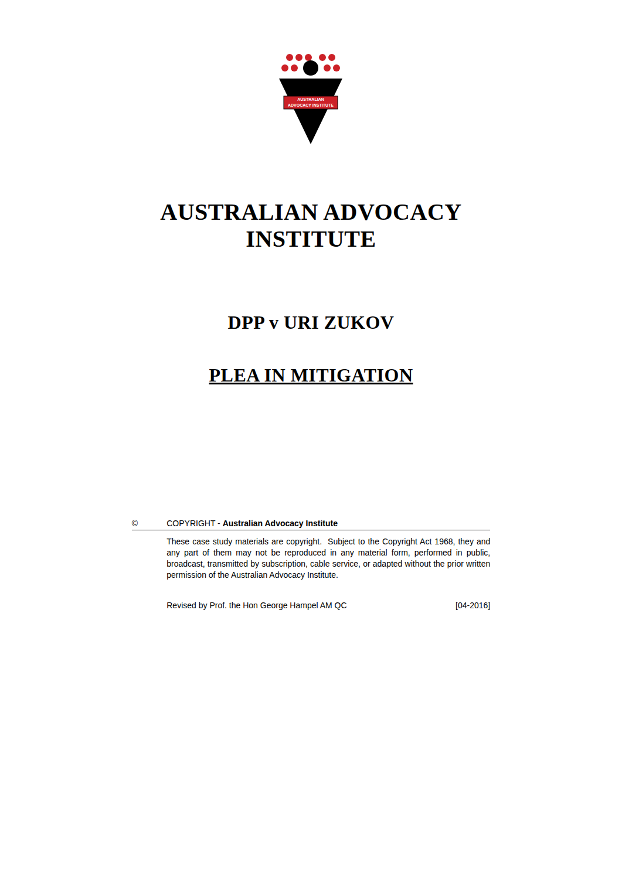AUSTRALIAN ADVOCACY INSTITUTE
AUSTRALIAN ADVOCACY
INSTITUTE
DPP v URI ZUKOV
PLEA IN MITIGATION
© COPYRIGHT - Australian Advocacy Institute
These case study materials are copyright. Subject to the Copyright Act 1968, they and any part of them may not be reproduced in any material form, performed in public, broadcast, transmitted by subscription, cable service, or adapted without the prior written permission of the Australian Advocacy Institute.
Revised by Prof. the Hon George Hampel AM QC [04-2016]